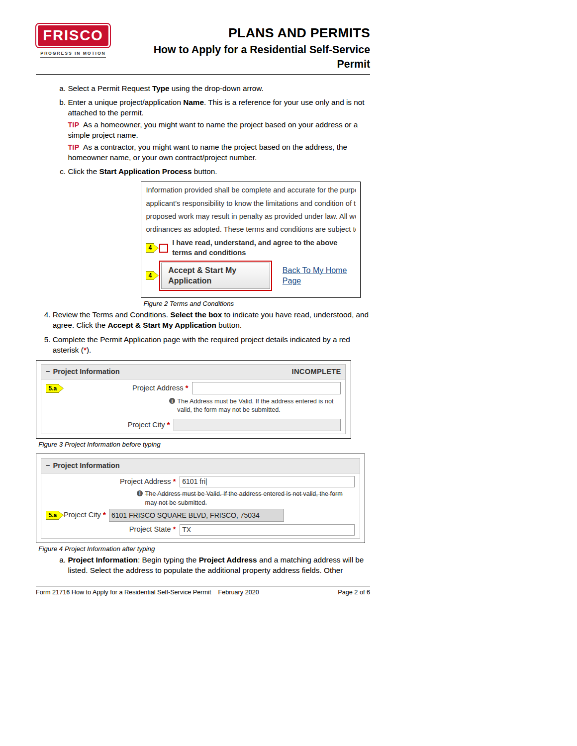FRISCO
PROGRESS IN MOTION
PLANS AND PERMITS
How to Apply for a Residential Self-Service Permit
Select a Permit Request Type using the drop-down arrow.
Enter a unique project/application Name. This is a reference for your use only and is not attached to the permit. TIP As a homeowner, you might want to name the project based on your address or a simple project name. TIP As a contractor, you might want to name the project based on the address, the homeowner name, or your own contract/project number.
Click the Start Application Process button.
Information provided shall be complete and accurate for the purposes of
applicant’s responsibility to know the limitations and condition of these se
proposed work may result in penalty as provided under law. All work perf
ordinances as adopted. These terms and conditions are subject to change
4 I have read, understand, and agree to the above terms and conditions
4 Accept & Start My Application Back To My Home Page
Figure 2 Terms and Conditions
Review the Terms and Conditions. Select the box to indicate you have read, understood, and agree. Click the Accept & Start My Application button.
Complete the Permit Application page with the required project details indicated by a red asterisk (*).
−Project Information INCOMPLETE
5.a Project Address *
i The Address must be Valid. If the address entered is not valid, the form may not be submitted.
Project City *
Figure 3 Project Information before typing
−Project Information
Project Address * 6101 fri|
i The Address must be Valid. If the address entered is not valid, the form may not be submitted.
5.a Project City * 6101 FRISCO SQUARE BLVD, FRISCO, 75034
Project State * TX
Figure 4 Project Information after typing
Project Information: Begin typing the Project Address and a matching address will be listed. Select the address to populate the additional property address fields. Other
Form 21716 How to Apply for a Residential Self-Service Permit February 2020 Page 2 of 6